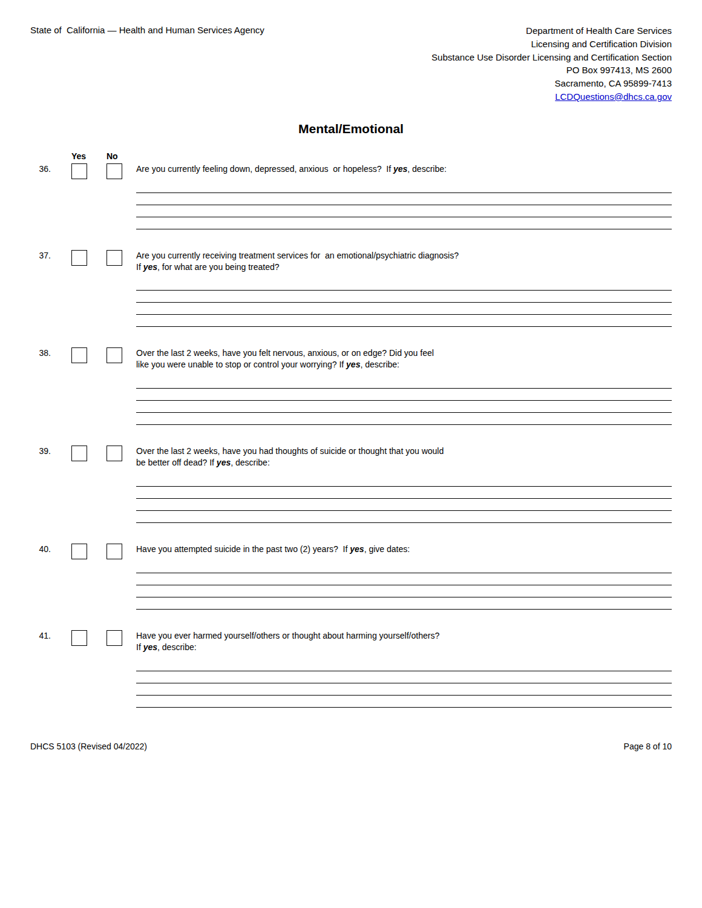State of California — Health and Human Services Agency
Department of Health Care Services
Licensing and Certification Division
Substance Use Disorder Licensing and Certification Section
PO Box 997413, MS 2600
Sacramento, CA 95899-7413
LCDQuestions@dhcs.ca.gov
Mental/Emotional
Yes No
36.
Are you currently feeling down, depressed, anxious or hopeless? If yes, describe:
37.
Are you currently receiving treatment services for an emotional/psychiatric diagnosis?
If yes, for what are you being treated?
38.
Over the last 2 weeks, have you felt nervous, anxious, or on edge? Did you feel
like you were unable to stop or control your worrying? If yes, describe:
39.
Over the last 2 weeks, have you had thoughts of suicide or thought that you would
be better off dead? If yes, describe:
40.
Have you attempted suicide in the past two (2) years? If yes, give dates:
41.
Have you ever harmed yourself/others or thought about harming yourself/others?
If yes, describe:
DHCS 5103 (Revised 04/2022)
Page 8 of 10